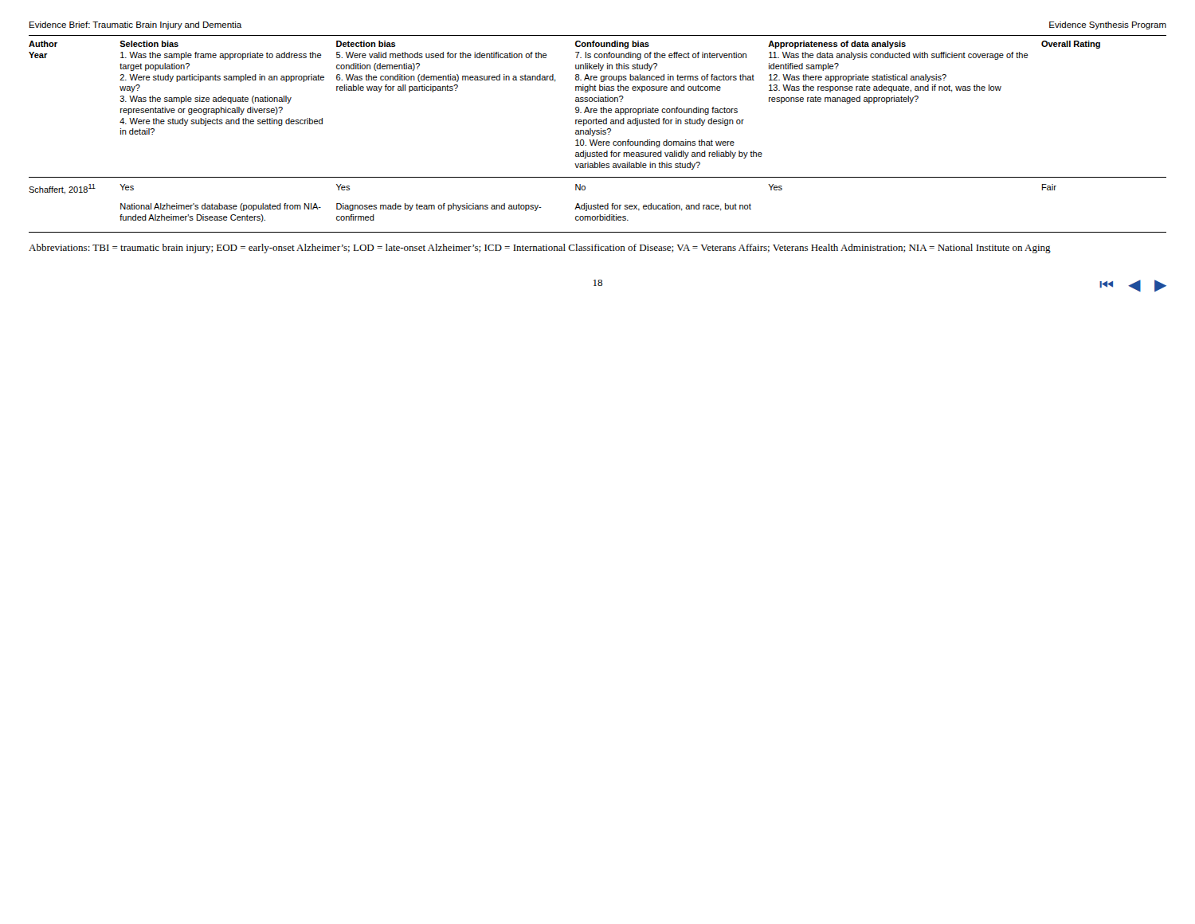Evidence Brief: Traumatic Brain Injury and Dementia
Evidence Synthesis Program
| Author Year | Selection bias 1. Was the sample frame appropriate to address the target population? 2. Were study participants sampled in an appropriate way? 3. Was the sample size adequate (nationally representative or geographically diverse)? 4. Were the study subjects and the setting described in detail? | Detection bias 5. Were valid methods used for the identification of the condition (dementia)? 6. Was the condition (dementia) measured in a standard, reliable way for all participants? | Confounding bias 7. Is confounding of the effect of intervention unlikely in this study? 8. Are groups balanced in terms of factors that might bias the exposure and outcome association? 9. Are the appropriate confounding factors reported and adjusted for in study design or analysis? 10. Were confounding domains that were adjusted for measured validly and reliably by the variables available in this study? | Appropriateness of data analysis 11. Was the data analysis conducted with sufficient coverage of the identified sample? 12. Was there appropriate statistical analysis? 13. Was the response rate adequate, and if not, was the low response rate managed appropriately? | Overall Rating |
| --- | --- | --- | --- | --- | --- |
| Schaffert, 2018 11 | Yes National Alzheimer's database (populated from NIA-funded Alzheimer's Disease Centers). | Yes Diagnoses made by team of physicians and autopsy-confirmed | No Adjusted for sex, education, and race, but not comorbidities. | Yes | Fair |
Abbreviations: TBI = traumatic brain injury; EOD = early-onset Alzheimer’s; LOD = late-onset Alzheimer’s; ICD = International Classification of Disease; VA = Veterans Affairs; Veterans Health Administration; NIA = National Institute on Aging
18
⏮ ◀ ▶